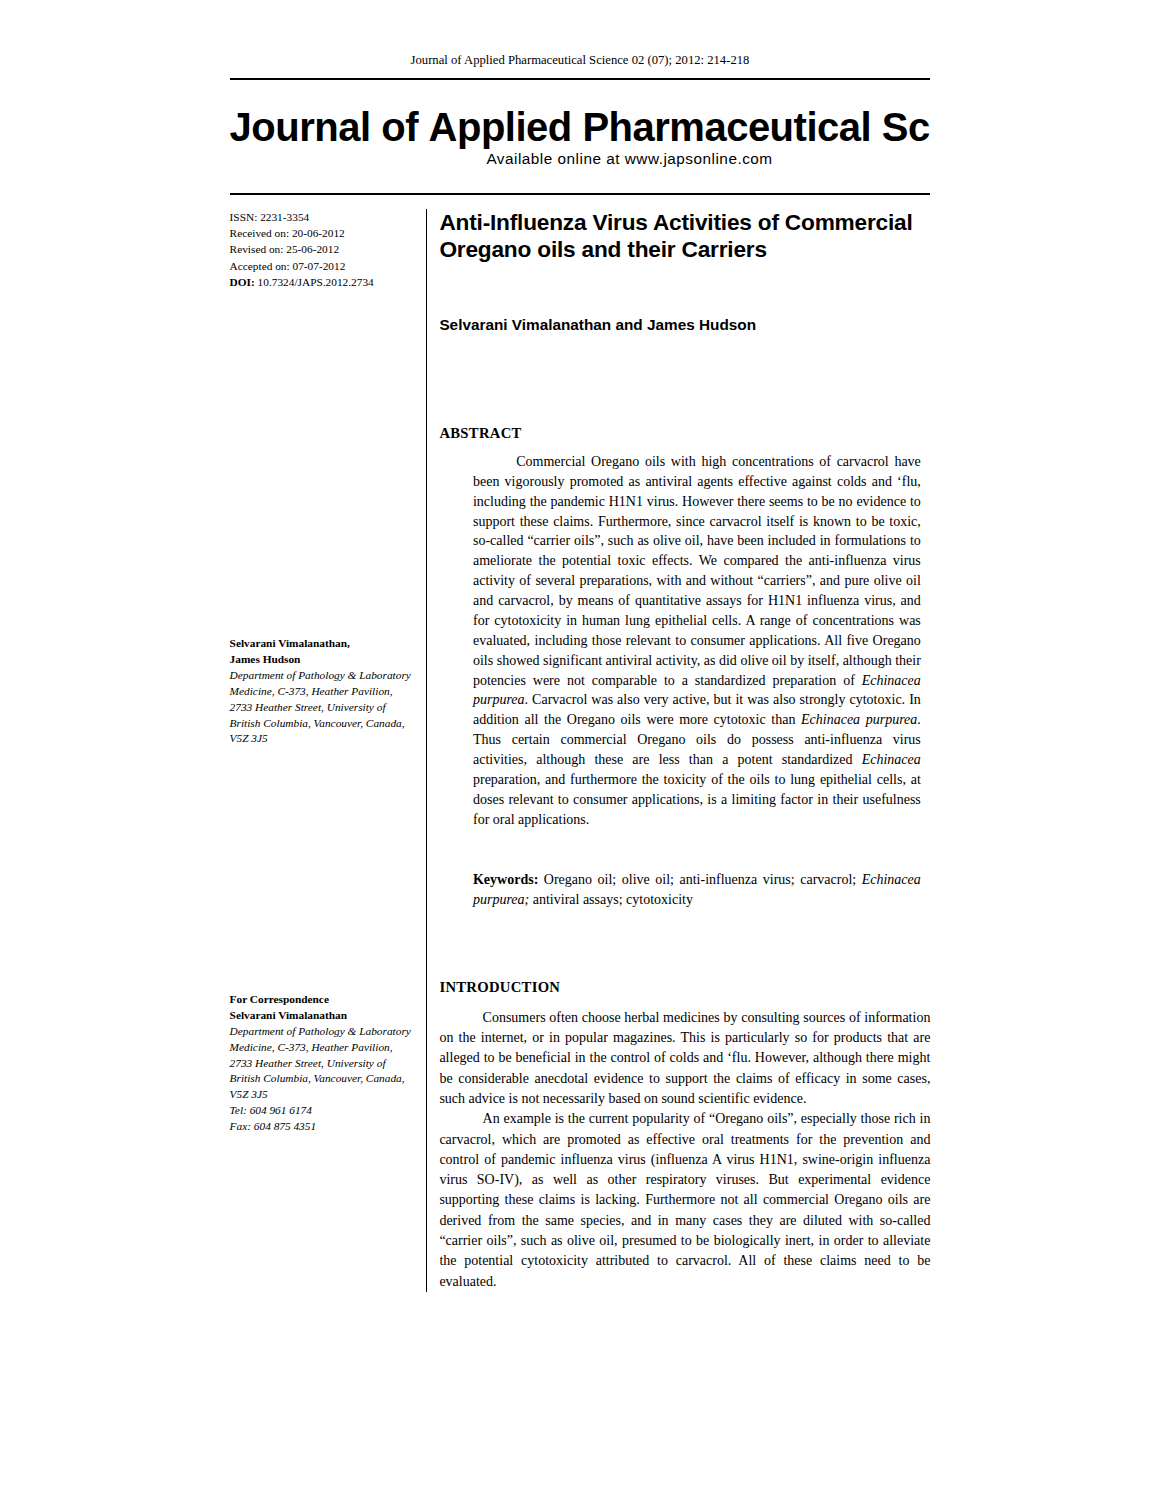Journal of Applied Pharmaceutical Science 02 (07); 2012: 214-218
Journal of Applied Pharmaceutical Science
Available online at www.japsonline.com
JAPS
Journal of Applied
Pharmaceutical Science
ISSN: 2231-3354
Received on: 20-06-2012
Revised on: 25-06-2012
Accepted on: 07-07-2012
DOI: 10.7324/JAPS.2012.2734
Selvarani Vimalanathan,
James Hudson
Department of Pathology & Laboratory Medicine, C-373, Heather Pavilion, 2733 Heather Street, University of British Columbia, Vancouver, Canada, V5Z 3J5
For Correspondence
Selvarani Vimalanathan
Department of Pathology & Laboratory Medicine, C-373, Heather Pavilion, 2733 Heather Street, University of British Columbia, Vancouver, Canada, V5Z 3J5
Tel: 604 961 6174
Fax: 604 875 4351
Anti-Influenza Virus Activities of Commercial Oregano oils and their Carriers
Selvarani Vimalanathan and James Hudson
ABSTRACT
Commercial Oregano oils with high concentrations of carvacrol have been vigorously promoted as antiviral agents effective against colds and ‘flu, including the pandemic H1N1 virus. However there seems to be no evidence to support these claims. Furthermore, since carvacrol itself is known to be toxic, so-called “carrier oils”, such as olive oil, have been included in formulations to ameliorate the potential toxic effects. We compared the anti-influenza virus activity of several preparations, with and without “carriers”, and pure olive oil and carvacrol, by means of quantitative assays for H1N1 influenza virus, and for cytotoxicity in human lung epithelial cells. A range of concentrations was evaluated, including those relevant to consumer applications. All five Oregano oils showed significant antiviral activity, as did olive oil by itself, although their potencies were not comparable to a standardized preparation of Echinacea purpurea. Carvacrol was also very active, but it was also strongly cytotoxic. In addition all the Oregano oils were more cytotoxic than Echinacea purpurea. Thus certain commercial Oregano oils do possess anti-influenza virus activities, although these are less than a potent standardized Echinacea preparation, and furthermore the toxicity of the oils to lung epithelial cells, at doses relevant to consumer applications, is a limiting factor in their usefulness for oral applications.
Keywords: Oregano oil; olive oil; anti-influenza virus; carvacrol; Echinacea purpurea; antiviral assays; cytotoxicity
INTRODUCTION
Consumers often choose herbal medicines by consulting sources of information on the internet, or in popular magazines. This is particularly so for products that are alleged to be beneficial in the control of colds and ‘flu. However, although there might be considerable anecdotal evidence to support the claims of efficacy in some cases, such advice is not necessarily based on sound scientific evidence.
An example is the current popularity of “Oregano oils”, especially those rich in carvacrol, which are promoted as effective oral treatments for the prevention and control of pandemic influenza virus (influenza A virus H1N1, swine-origin influenza virus SO-IV), as well as other respiratory viruses. But experimental evidence supporting these claims is lacking. Furthermore not all commercial Oregano oils are derived from the same species, and in many cases they are diluted with so-called “carrier oils”, such as olive oil, presumed to be biologically inert, in order to alleviate the potential cytotoxicity attributed to carvacrol. All of these claims need to be evaluated.